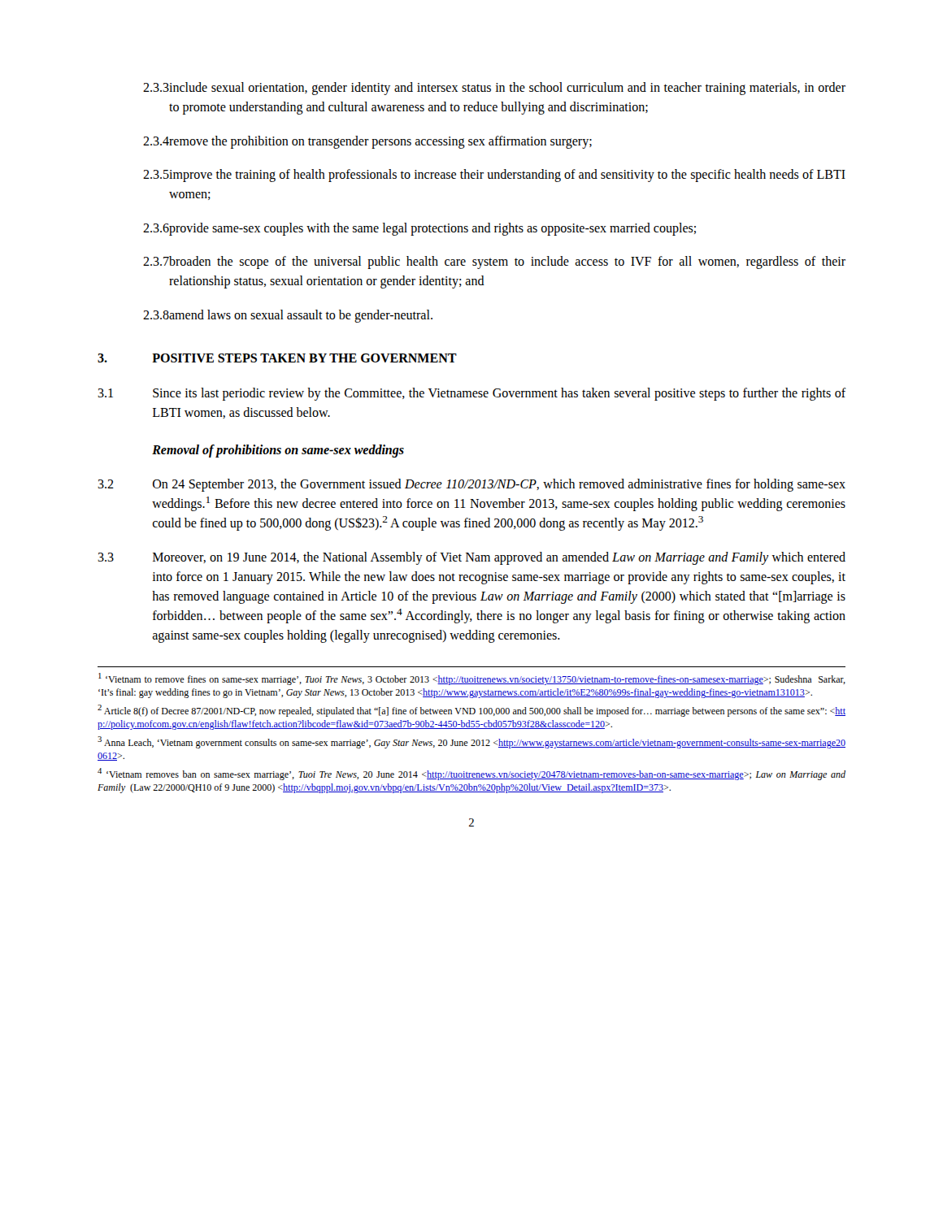2.3.3
include sexual orientation, gender identity and intersex status in the school curriculum and in teacher training materials, in order to promote understanding and cultural awareness and to reduce bullying and discrimination;
2.3.4
remove the prohibition on transgender persons accessing sex affirmation surgery;
2.3.5
improve the training of health professionals to increase their understanding of and sensitivity to the specific health needs of LBTI women;
2.3.6
provide same-sex couples with the same legal protections and rights as opposite-sex married couples;
2.3.7
broaden the scope of the universal public health care system to include access to IVF for all women, regardless of their relationship status, sexual orientation or gender identity; and
2.3.8
amend laws on sexual assault to be gender-neutral.
3. POSITIVE STEPS TAKEN BY THE GOVERNMENT
3.1
Since its last periodic review by the Committee, the Vietnamese Government has taken several positive steps to further the rights of LBTI women, as discussed below.
Removal of prohibitions on same-sex weddings
3.2
On 24 September 2013, the Government issued Decree 110/2013/ND-CP, which removed administrative fines for holding same-sex weddings.1 Before this new decree entered into force on 11 November 2013, same-sex couples holding public wedding ceremonies could be fined up to 500,000 dong (US$23).2 A couple was fined 200,000 dong as recently as May 2012.3
3.3
Moreover, on 19 June 2014, the National Assembly of Viet Nam approved an amended Law on Marriage and Family which entered into force on 1 January 2015. While the new law does not recognise same-sex marriage or provide any rights to same-sex couples, it has removed language contained in Article 10 of the previous Law on Marriage and Family (2000) which stated that “[m]arriage is forbidden… between people of the same sex”.4 Accordingly, there is no longer any legal basis for fining or otherwise taking action against same-sex couples holding (legally unrecognised) wedding ceremonies.
1 ‘Vietnam to remove fines on same-sex marriage’, Tuoi Tre News, 3 October 2013 <http://tuoitrenews.vn/society/13750/vietnam-to-remove-fines-on-samesex-marriage>; Sudeshna Sarkar, ‘It’s final: gay wedding fines to go in Vietnam’, Gay Star News, 13 October 2013 <http://www.gaystarnews.com/article/it%E2%80%99s-final-gay-wedding-fines-go-vietnam131013>.
2 Article 8(f) of Decree 87/2001/ND-CP, now repealed, stipulated that “[a] fine of between VND 100,000 and 500,000 shall be imposed for… marriage between persons of the same sex”: <http://policy.mofcom.gov.cn/english/flaw!fetch.action?libcode=flaw&id=073aed7b-90b2-4450-bd55-cbd057b93f28&classcode=120>.
3 Anna Leach, ‘Vietnam government consults on same-sex marriage’, Gay Star News, 20 June 2012 <http://www.gaystarnews.com/article/vietnam-government-consults-same-sex-marriage200612>.
4 ‘Vietnam removes ban on same-sex marriage’, Tuoi Tre News, 20 June 2014 <http://tuoitrenews.vn/society/20478/vietnam-removes-ban-on-same-sex-marriage>; Law on Marriage and Family (Law 22/2000/QH10 of 9 June 2000) <http://vbqppl.moj.gov.vn/vbpq/en/Lists/Vn%20bn%20php%20lut/View_Detail.aspx?ItemID=373>.
2